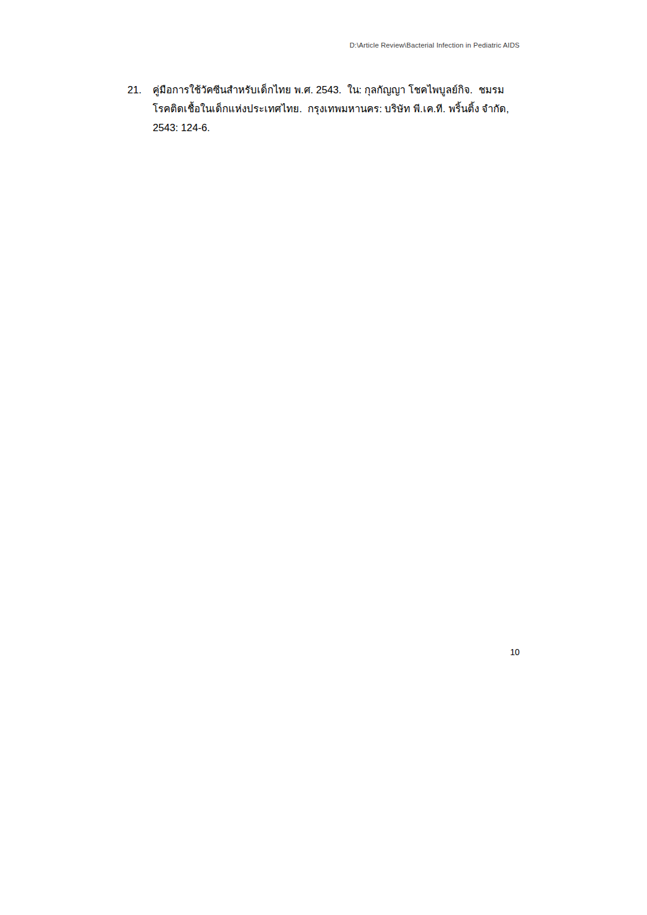D:\Article Review\Bacterial Infection in Pediatric AIDS
21. คู่มือการใช้วัคซีนสำหรับเด็กไทย พ.ศ. 2543. ใน: กุลกัญญา โชคไพบูลย์กิจ. ชมรมโรคติดเชื้อในเด็กแห่งประเทศไทย. กรุงเทพมหานคร: บริษัท พี.เค.ที. พริ้นติ้ง จำกัด, 2543: 124-6.
10